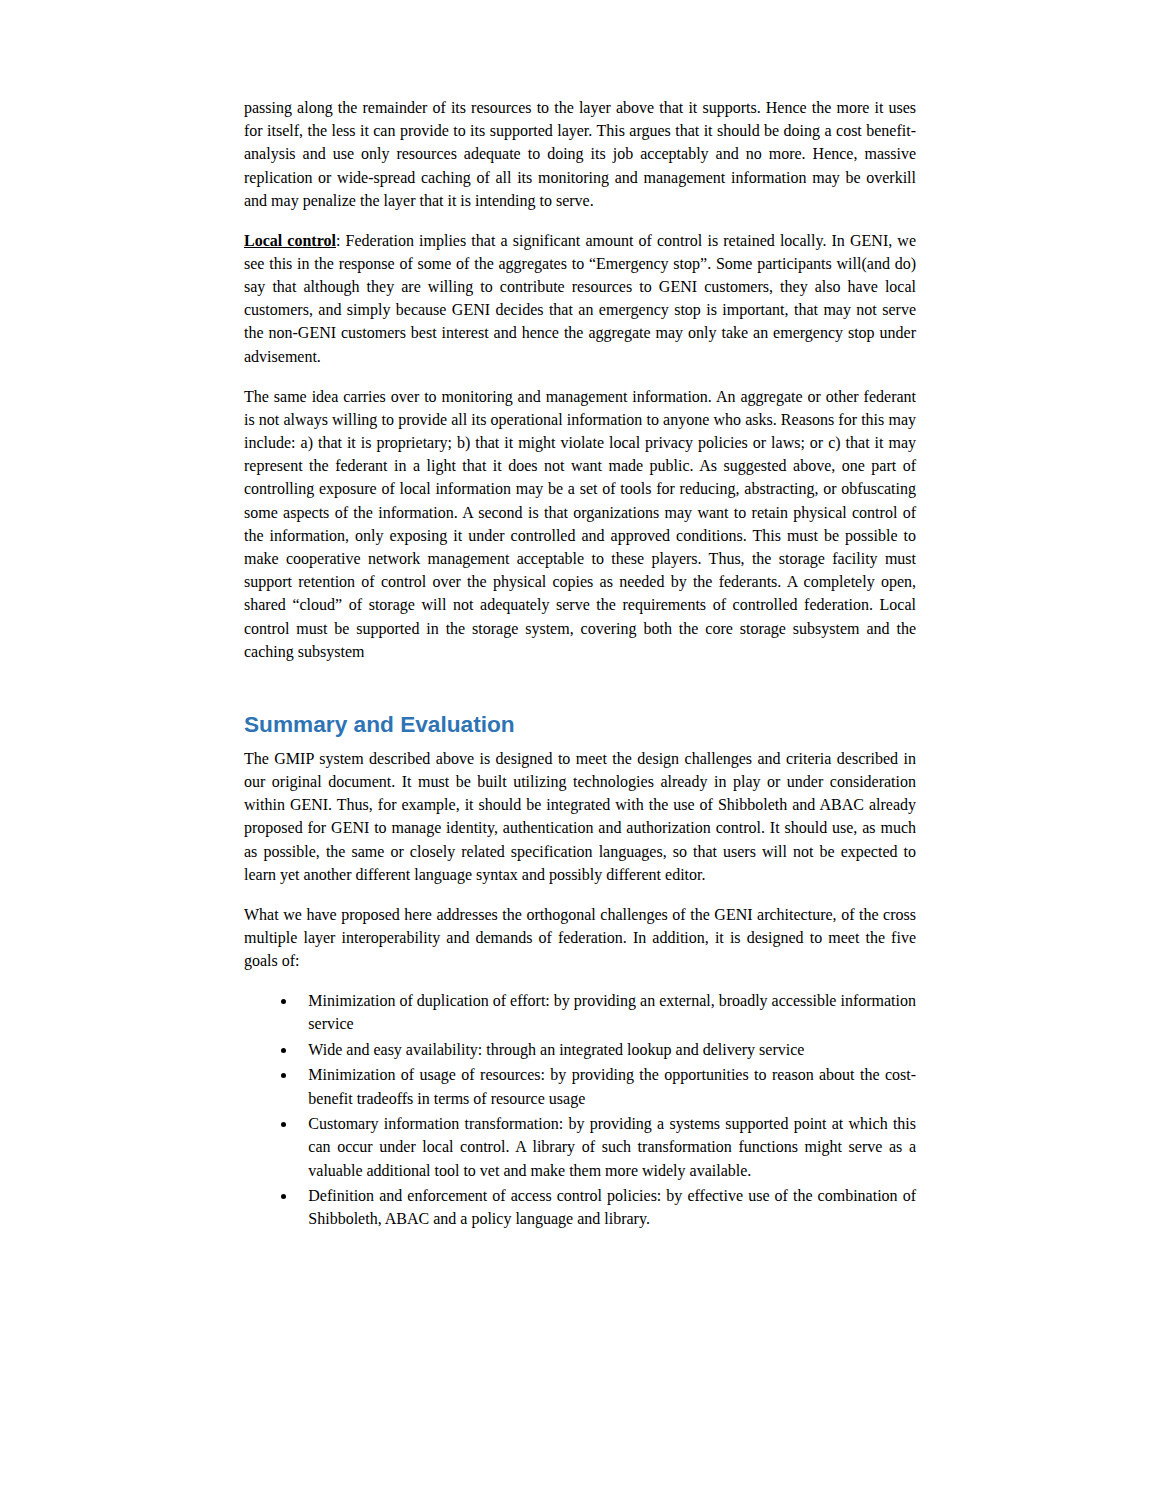passing along the remainder of its resources to the layer above that it supports. Hence the more it uses for itself, the less it can provide to its supported layer. This argues that it should be doing a cost benefit-analysis and use only resources adequate to doing its job acceptably and no more. Hence, massive replication or wide-spread caching of all its monitoring and management information may be overkill and may penalize the layer that it is intending to serve.
Local control: Federation implies that a significant amount of control is retained locally. In GENI, we see this in the response of some of the aggregates to “Emergency stop”. Some participants will(and do) say that although they are willing to contribute resources to GENI customers, they also have local customers, and simply because GENI decides that an emergency stop is important, that may not serve the non-GENI customers best interest and hence the aggregate may only take an emergency stop under advisement.
The same idea carries over to monitoring and management information. An aggregate or other federant is not always willing to provide all its operational information to anyone who asks. Reasons for this may include: a) that it is proprietary; b) that it might violate local privacy policies or laws; or c) that it may represent the federant in a light that it does not want made public. As suggested above, one part of controlling exposure of local information may be a set of tools for reducing, abstracting, or obfuscating some aspects of the information. A second is that organizations may want to retain physical control of the information, only exposing it under controlled and approved conditions. This must be possible to make cooperative network management acceptable to these players. Thus, the storage facility must support retention of control over the physical copies as needed by the federants. A completely open, shared “cloud” of storage will not adequately serve the requirements of controlled federation. Local control must be supported in the storage system, covering both the core storage subsystem and the caching subsystem
Summary and Evaluation
The GMIP system described above is designed to meet the design challenges and criteria described in our original document. It must be built utilizing technologies already in play or under consideration within GENI. Thus, for example, it should be integrated with the use of Shibboleth and ABAC already proposed for GENI to manage identity, authentication and authorization control. It should use, as much as possible, the same or closely related specification languages, so that users will not be expected to learn yet another different language syntax and possibly different editor.
What we have proposed here addresses the orthogonal challenges of the GENI architecture, of the cross multiple layer interoperability and demands of federation. In addition, it is designed to meet the five goals of:
Minimization of duplication of effort: by providing an external, broadly accessible information service
Wide and easy availability: through an integrated lookup and delivery service
Minimization of usage of resources: by providing the opportunities to reason about the cost-benefit tradeoffs in terms of resource usage
Customary information transformation: by providing a systems supported point at which this can occur under local control. A library of such transformation functions might serve as a valuable additional tool to vet and make them more widely available.
Definition and enforcement of access control policies: by effective use of the combination of Shibboleth, ABAC and a policy language and library.